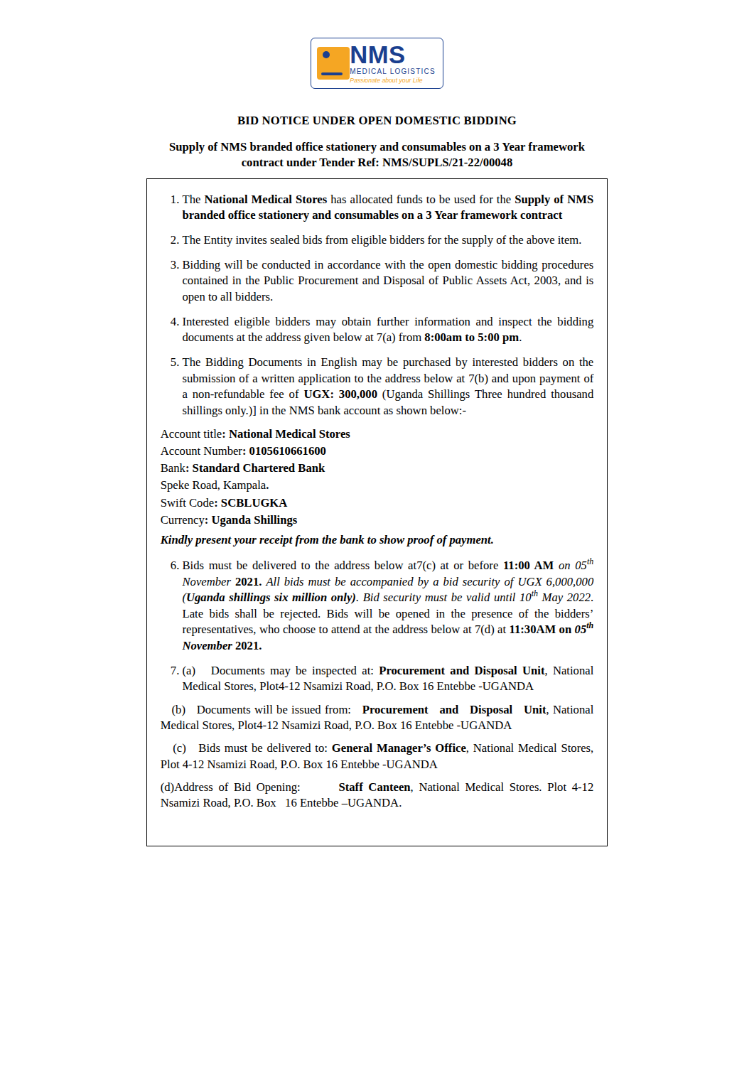| | NMS MEDICAL LOGISTICS Passionate about your Life |
Bid Notice Under Open Domestic Bidding
Supply of NMS branded office stationery and consumables on a 3 Year framework
contract under Tender Ref: NMS/SUPLS/21-22/00048
The National Medical Stores has allocated funds to be used for the Supply of NMS branded office stationery and consumables on a 3 Year framework contract
The Entity invites sealed bids from eligible bidders for the supply of the above item.
Bidding will be conducted in accordance with the open domestic bidding procedures contained in the Public Procurement and Disposal of Public Assets Act, 2003, and is open to all bidders.
Interested eligible bidders may obtain further information and inspect the bidding documents at the address given below at 7(a) from 8:00am to 5:00 pm.
The Bidding Documents in English may be purchased by interested bidders on the submission of a written application to the address below at 7(b) and upon payment of a non-refundable fee of UGX: 300,000 (Uganda Shillings Three hundred thousand shillings only.)] in the NMS bank account as shown below:-
Account title: National Medical Stores
Account Number: 0105610661600
Bank: Standard Chartered Bank
Speke Road, Kampala.
Swift Code: SCBLUGKA
Currency: Uganda Shillings
Kindly present your receipt from the bank to show proof of payment.
Bids must be delivered to the address below at7(c) at or before 11:00 AM on 05th November 2021. All bids must be accompanied by a bid security of UGX 6,000,000 (Uganda shillings six million only). Bid security must be valid until 10th May 2022. Late bids shall be rejected. Bids will be opened in the presence of the bidders’ representatives, who choose to attend at the address below at 7(d) at 11:30AM on 05th November 2021.
(a) Documents may be inspected at: Procurement and Disposal Unit, National Medical Stores, Plot4-12 Nsamizi Road, P.O. Box 16 Entebbe -UGANDA
(b) Documents will be issued from: Procurement and Disposal Unit, National Medical Stores, Plot4-12 Nsamizi Road, P.O. Box 16 Entebbe -UGANDA
(c) Bids must be delivered to: General Manager’s Office, National Medical Stores, Plot 4-12 Nsamizi Road, P.O. Box 16 Entebbe -UGANDA
(d)Address of Bid Opening: Staff Canteen, National Medical Stores. Plot 4-12 Nsamizi Road, P.O. Box 16 Entebbe –UGANDA.